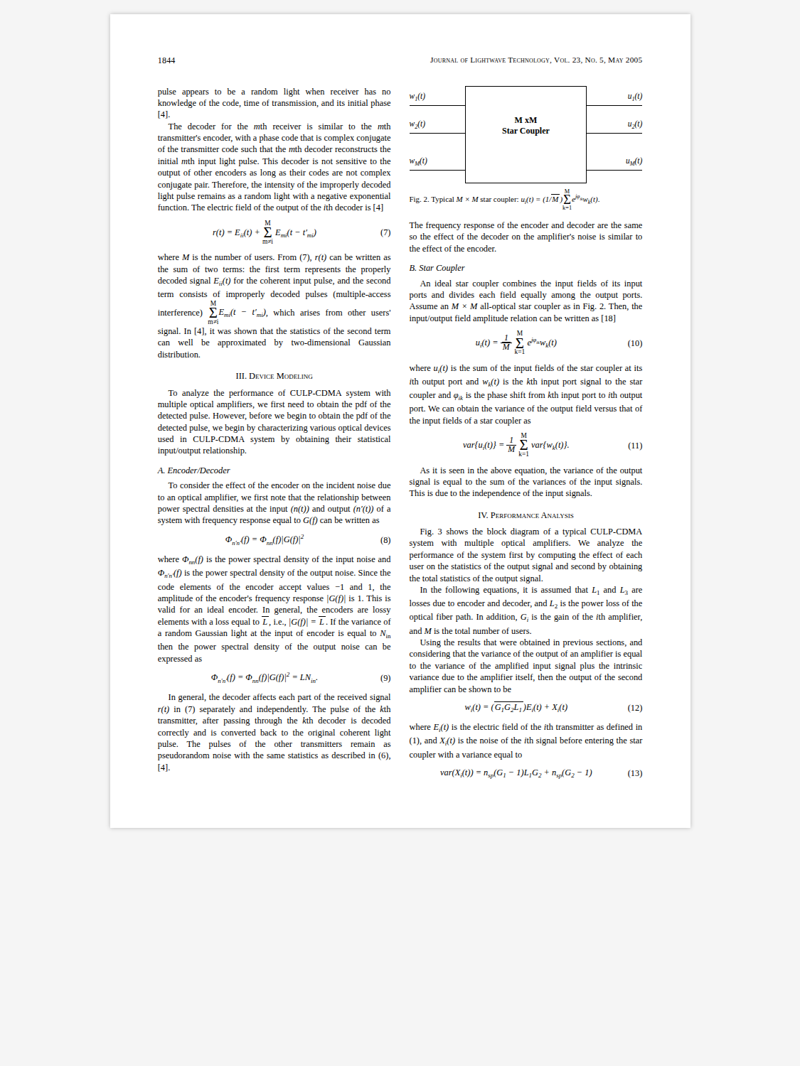1844
Journal of Lightwave Technology, Vol. 23, No. 5, May 2005
pulse appears to be a random light when receiver has no knowledge of the code, time of transmission, and its initial phase [4].
The decoder for the mth receiver is similar to the mth transmitter's encoder, with a phase code that is complex conjugate of the transmitter code such that the mth decoder reconstructs the initial mth input light pulse. This decoder is not sensitive to the output of other encoders as long as their codes are not complex conjugate pair. Therefore, the intensity of the improperly decoded light pulse remains as a random light with a negative exponential function. The electric field of the output of the ith decoder is [4]
r(t) = Eii(t) + MΣm≠i Emi(t − t′mi)
(7)
where M is the number of users. From (7), r(t) can be written as the sum of two terms: the first term represents the properly decoded signal Eii(t) for the coherent input pulse, and the second term consists of improperly decoded pulses (multiple-access interference) MΣm≠i Emi(t − t′mi), which arises from other users' signal. In [4], it was shown that the statistics of the second term can well be approximated by two-dimensional Gaussian distribution.
III. Device Modeling
To analyze the performance of CULP-CDMA system with multiple optical amplifiers, we first need to obtain the pdf of the detected pulse. However, before we begin to obtain the pdf of the detected pulse, we begin by characterizing various optical devices used in CULP-CDMA system by obtaining their statistical input/output relationship.
A. Encoder/Decoder
To consider the effect of the encoder on the incident noise due to an optical amplifier, we first note that the relationship between power spectral densities at the input (n(t)) and output (n′(t)) of a system with frequency response equal to G(f) can be written as
Φn′n′(f) = Φnn(f)|G(f)|2
(8)
where Φnn(f) is the power spectral density of the input noise and Φn′n′(f) is the power spectral density of the output noise. Since the code elements of the encoder accept values −1 and 1, the amplitude of the encoder's frequency response |G(f)| is 1. This is valid for an ideal encoder. In general, the encoders are lossy elements with a loss equal to L, i.e., |G(f)| = L. If the variance of a random Gaussian light at the input of encoder is equal to Nin then the power spectral density of the output noise can be expressed as
Φn′n′(f) = Φnn(f)|G(f)|2 = LNin.
(9)
In general, the decoder affects each part of the received signal r(t) in (7) separately and independently. The pulse of the kth transmitter, after passing through the kth decoder is decoded correctly and is converted back to the original coherent light pulse. The pulses of the other transmitters remain as pseudorandom noise with the same statistics as described in (6), [4].
w1(t)
u1(t)
w2(t)
M xM
Star Coupler
u2(t)
wM(t)
uM(t)
Fig. 2. Typical M × M star coupler: ui(t) = (1/M)MΣk=1ejφikwk(t).
The frequency response of the encoder and decoder are the same so the effect of the decoder on the amplifier's noise is similar to the effect of the encoder.
B. Star Coupler
An ideal star coupler combines the input fields of its input ports and divides each field equally among the output ports. Assume an M × M all-optical star coupler as in Fig. 2. Then, the input/output field amplitude relation can be written as [18]
ui(t) = 1 M MΣk=1 ejφikwk(t)
(10)
where ui(t) is the sum of the input fields of the star coupler at its ith output port and wk(t) is the kth input port signal to the star coupler and φik is the phase shift from kth input port to ith output port. We can obtain the variance of the output field versus that of the input fields of a star coupler as
var{ui(t)} = 1 M MΣk=1 var{wk(t)}.
(11)
As it is seen in the above equation, the variance of the output signal is equal to the sum of the variances of the input signals. This is due to the independence of the input signals.
IV. Performance Analysis
Fig. 3 shows the block diagram of a typical CULP-CDMA system with multiple optical amplifiers. We analyze the performance of the system first by computing the effect of each user on the statistics of the output signal and second by obtaining the total statistics of the output signal.
In the following equations, it is assumed that L1 and L3 are losses due to encoder and decoder, and L2 is the power loss of the optical fiber path. In addition, Gi is the gain of the ith amplifier, and M is the total number of users.
Using the results that were obtained in previous sections, and considering that the variance of the output of an amplifier is equal to the variance of the amplified input signal plus the intrinsic variance due to the amplifier itself, then the output of the second amplifier can be shown to be
wi(t) = (G1G2L1)Ei(t) + Xi(t)
(12)
where Ei(t) is the electric field of the ith transmitter as defined in (1), and Xi(t) is the noise of the ith signal before entering the star coupler with a variance equal to
var(Xi(t)) = nsp(G1 − 1)L1G2 + nsp(G2 − 1)
(13)